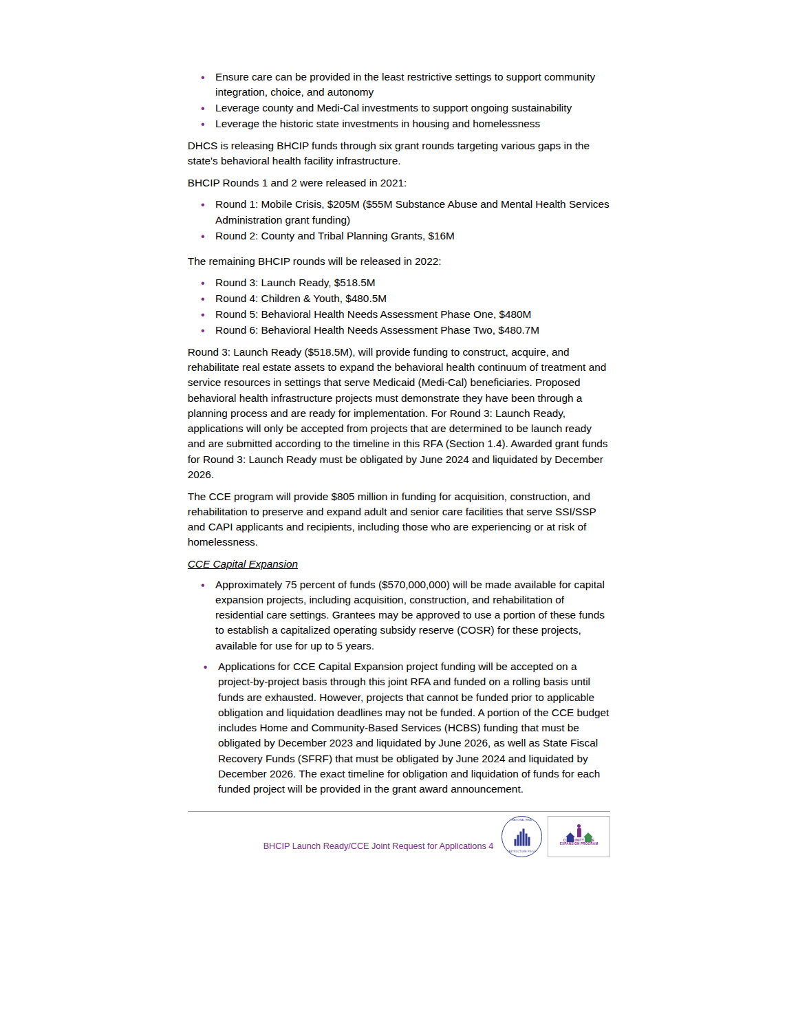Ensure care can be provided in the least restrictive settings to support community integration, choice, and autonomy
Leverage county and Medi-Cal investments to support ongoing sustainability
Leverage the historic state investments in housing and homelessness
DHCS is releasing BHCIP funds through six grant rounds targeting various gaps in the state's behavioral health facility infrastructure.
BHCIP Rounds 1 and 2 were released in 2021:
Round 1: Mobile Crisis, $205M ($55M Substance Abuse and Mental Health Services Administration grant funding)
Round 2: County and Tribal Planning Grants, $16M
The remaining BHCIP rounds will be released in 2022:
Round 3: Launch Ready, $518.5M
Round 4: Children & Youth, $480.5M
Round 5: Behavioral Health Needs Assessment Phase One, $480M
Round 6: Behavioral Health Needs Assessment Phase Two, $480.7M
Round 3: Launch Ready ($518.5M), will provide funding to construct, acquire, and rehabilitate real estate assets to expand the behavioral health continuum of treatment and service resources in settings that serve Medicaid (Medi-Cal) beneficiaries. Proposed behavioral health infrastructure projects must demonstrate they have been through a planning process and are ready for implementation. For Round 3: Launch Ready, applications will only be accepted from projects that are determined to be launch ready and are submitted according to the timeline in this RFA (Section 1.4). Awarded grant funds for Round 3: Launch Ready must be obligated by June 2024 and liquidated by December 2026.
The CCE program will provide $805 million in funding for acquisition, construction, and rehabilitation to preserve and expand adult and senior care facilities that serve SSI/SSP and CAPI applicants and recipients, including those who are experiencing or at risk of homelessness.
CCE Capital Expansion
Approximately 75 percent of funds ($570,000,000) will be made available for capital expansion projects, including acquisition, construction, and rehabilitation of residential care settings. Grantees may be approved to use a portion of these funds to establish a capitalized operating subsidy reserve (COSR) for these projects, available for use for up to 5 years.
Applications for CCE Capital Expansion project funding will be accepted on a project-by-project basis through this joint RFA and funded on a rolling basis until funds are exhausted. However, projects that cannot be funded prior to applicable obligation and liquidation deadlines may not be funded. A portion of the CCE budget includes Home and Community-Based Services (HCBS) funding that must be obligated by December 2023 and liquidated by June 2026, as well as State Fiscal Recovery Funds (SFRF) that must be obligated by June 2024 and liquidated by December 2026. The exact timeline for obligation and liquidation of funds for each funded project will be provided in the grant award announcement.
BHCIP Launch Ready/CCE Joint Request for Applications 4
BEHAVIORAL HEALTH
INFRASTRUCTURE PROGRAM
COMMUNITY CARE
EXPANSION PROGRAM